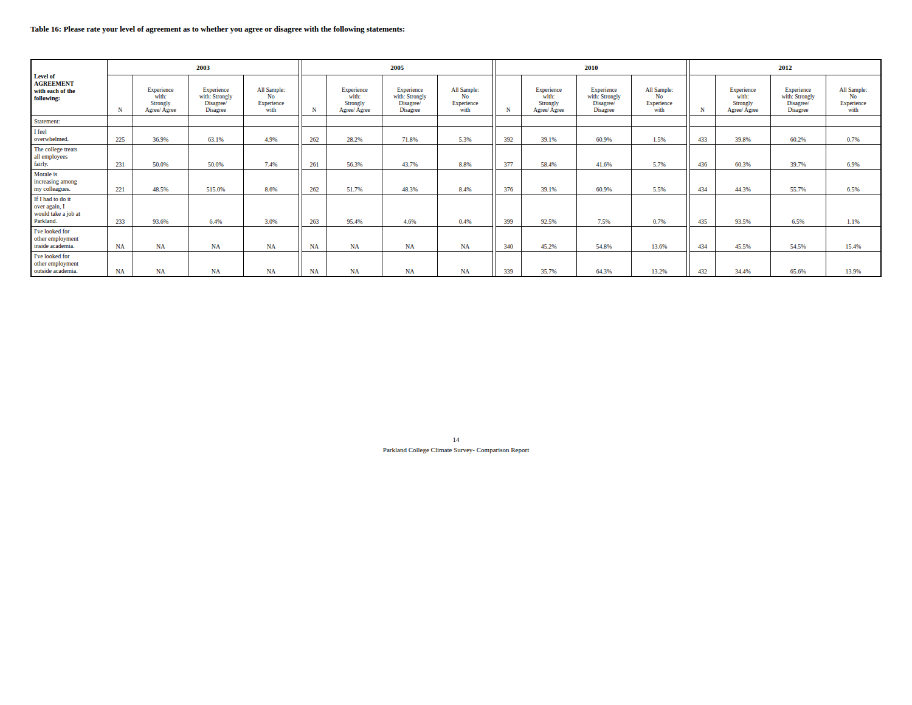Table 16: Please rate your level of agreement as to whether you agree or disagree with the following statements:
| Level of AGREEMENT with each of the following: | 2003 | | 2005 | | 2010 | | 2012 |
| --- | --- | --- | --- | --- | --- | --- | --- |
| N | Experience with: Strongly Agree/ Agree | Experience with: Strongly Disagree/ Disagree | All Sample: No Experience with | N | Experience with: Strongly Agree/ Agree | Experience with: Strongly Disagree/ Disagree | All Sample: No Experience with | N | Experience with: Strongly Agree/ Agree | Experience with: Strongly Disagree/ Disagree | All Sample: No Experience with | N | Experience with: Strongly Agree/ Agree | Experience with: Strongly Disagree/ Disagree | All Sample: No Experience with |
| Statement: | | | | | | | | | | | | | | | | | | | |
| I feel overwhelmed. | 225 | 36.9% | 63.1% | 4.9% | | 262 | 28.2% | 71.8% | 5.3% | | 392 | 39.1% | 60.9% | 1.5% | | 433 | 39.8% | 60.2% | 0.7% |
| The college treats all employees fairly. | 231 | 50.0% | 50.0% | 7.4% | | 261 | 56.3% | 43.7% | 8.8% | | 377 | 58.4% | 41.6% | 5.7% | | 436 | 60.3% | 39.7% | 6.9% |
| Morale is increasing among my colleagues. | 221 | 48.5% | 515.0% | 8.6% | | 262 | 51.7% | 48.3% | 8.4% | | 376 | 39.1% | 60.9% | 5.5% | | 434 | 44.3% | 55.7% | 6.5% |
| If I had to do it over again, I would take a job at Parkland. | 233 | 93.6% | 6.4% | 3.0% | | 263 | 95.4% | 4.6% | 0.4% | | 399 | 92.5% | 7.5% | 0.7% | | 435 | 93.5% | 6.5% | 1.1% |
| I've looked for other employment inside academia. | NA | NA | NA | NA | | NA | NA | NA | NA | | 340 | 45.2% | 54.8% | 13.6% | | 434 | 45.5% | 54.5% | 15.4% |
| I've looked for other employment outside academia. | NA | NA | NA | NA | | NA | NA | NA | NA | | 339 | 35.7% | 64.3% | 13.2% | | 432 | 34.4% | 65.6% | 13.9% |
14
Parkland College Climate Survey- Comparison Report